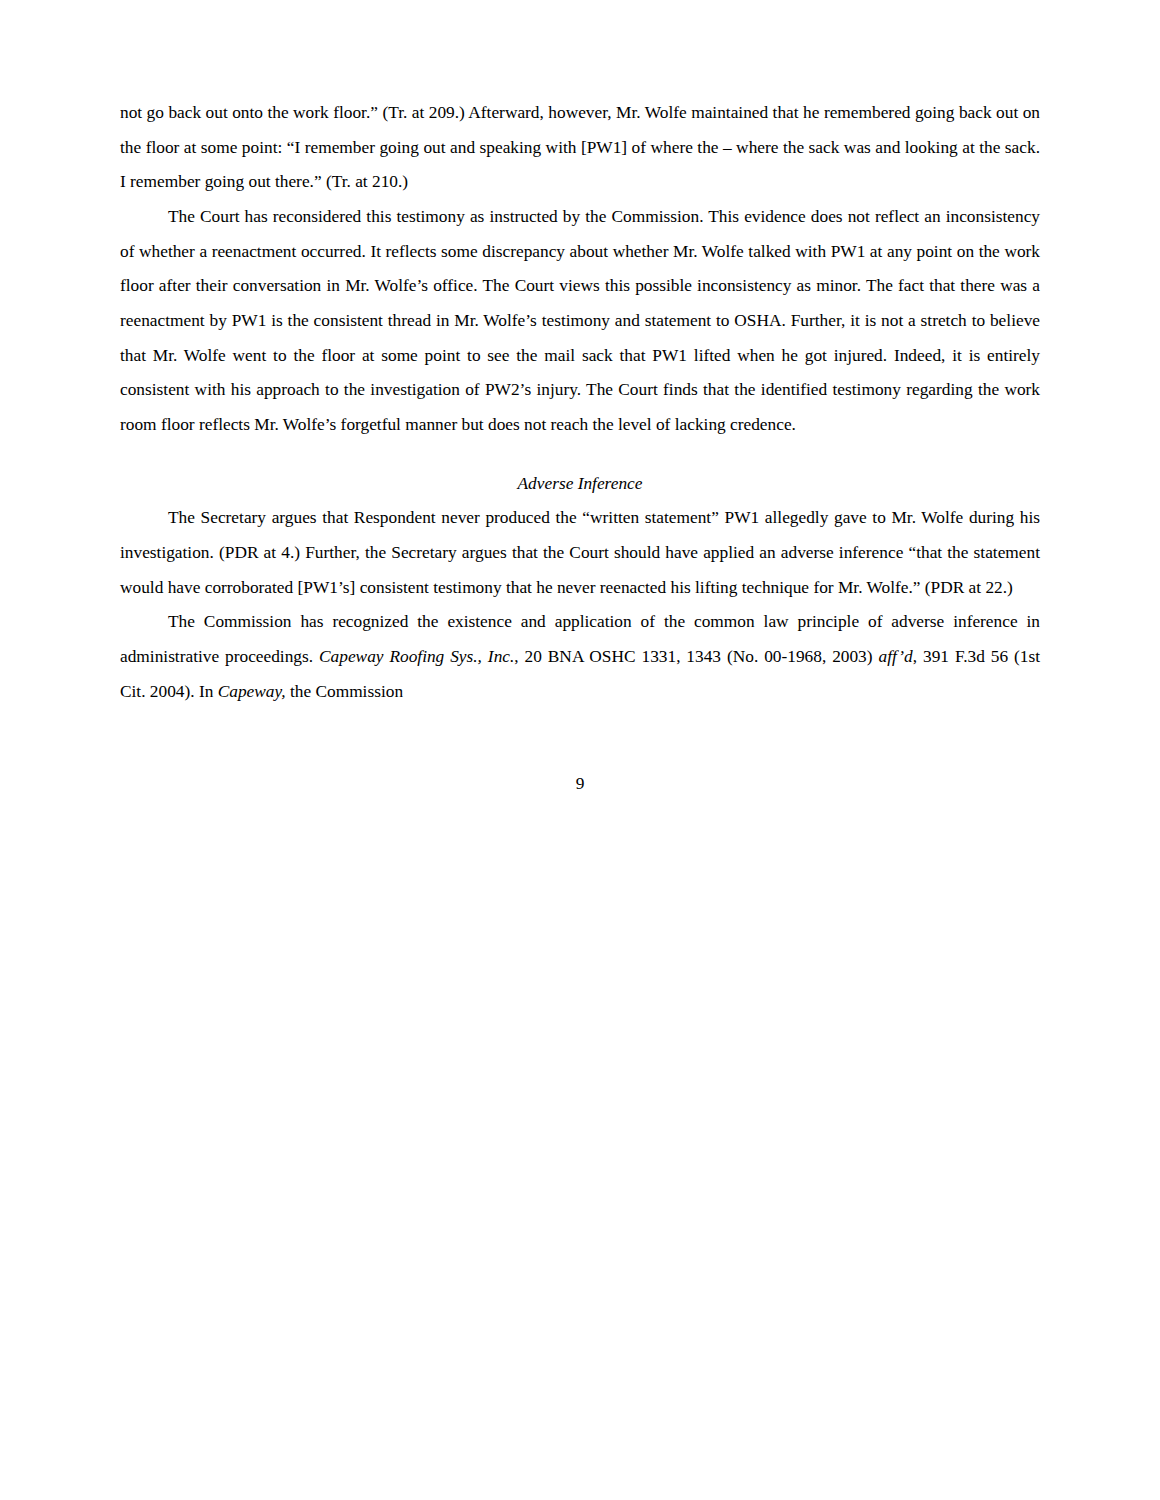not go back out onto the work floor.” (Tr. at 209.) Afterward, however, Mr. Wolfe maintained that he remembered going back out on the floor at some point: “I remember going out and speaking with [PW1] of where the – where the sack was and looking at the sack. I remember going out there.” (Tr. at 210.)
The Court has reconsidered this testimony as instructed by the Commission. This evidence does not reflect an inconsistency of whether a reenactment occurred. It reflects some discrepancy about whether Mr. Wolfe talked with PW1 at any point on the work floor after their conversation in Mr. Wolfe’s office. The Court views this possible inconsistency as minor. The fact that there was a reenactment by PW1 is the consistent thread in Mr. Wolfe’s testimony and statement to OSHA. Further, it is not a stretch to believe that Mr. Wolfe went to the floor at some point to see the mail sack that PW1 lifted when he got injured. Indeed, it is entirely consistent with his approach to the investigation of PW2’s injury. The Court finds that the identified testimony regarding the work room floor reflects Mr. Wolfe’s forgetful manner but does not reach the level of lacking credence.
Adverse Inference
The Secretary argues that Respondent never produced the “written statement” PW1 allegedly gave to Mr. Wolfe during his investigation. (PDR at 4.) Further, the Secretary argues that the Court should have applied an adverse inference “that the statement would have corroborated [PW1’s] consistent testimony that he never reenacted his lifting technique for Mr. Wolfe.” (PDR at 22.)
The Commission has recognized the existence and application of the common law principle of adverse inference in administrative proceedings. Capeway Roofing Sys., Inc., 20 BNA OSHC 1331, 1343 (No. 00-1968, 2003) aff’d, 391 F.3d 56 (1st Cit. 2004). In Capeway, the Commission
9